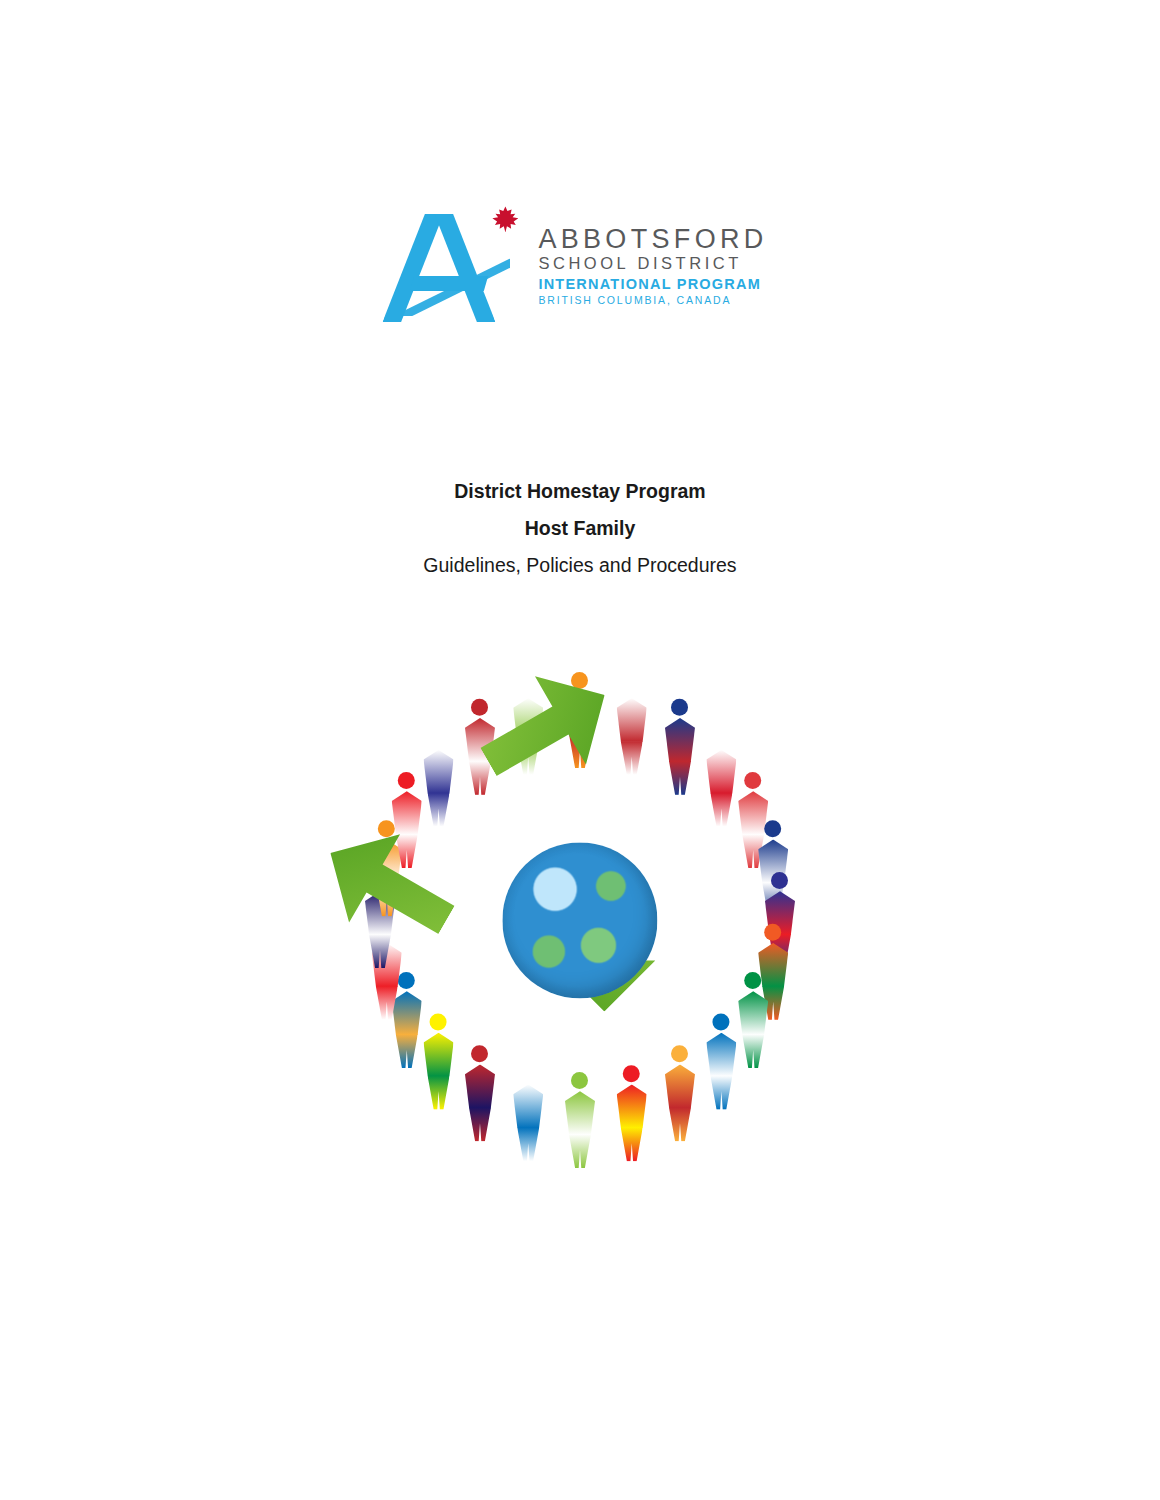ABBOTSFORD
SCHOOL DISTRICT
INTERNATIONAL PROGRAM
BRITISH COLUMBIA, CANADA
District Homestay Program
Host Family
Guidelines, Policies and Procedures